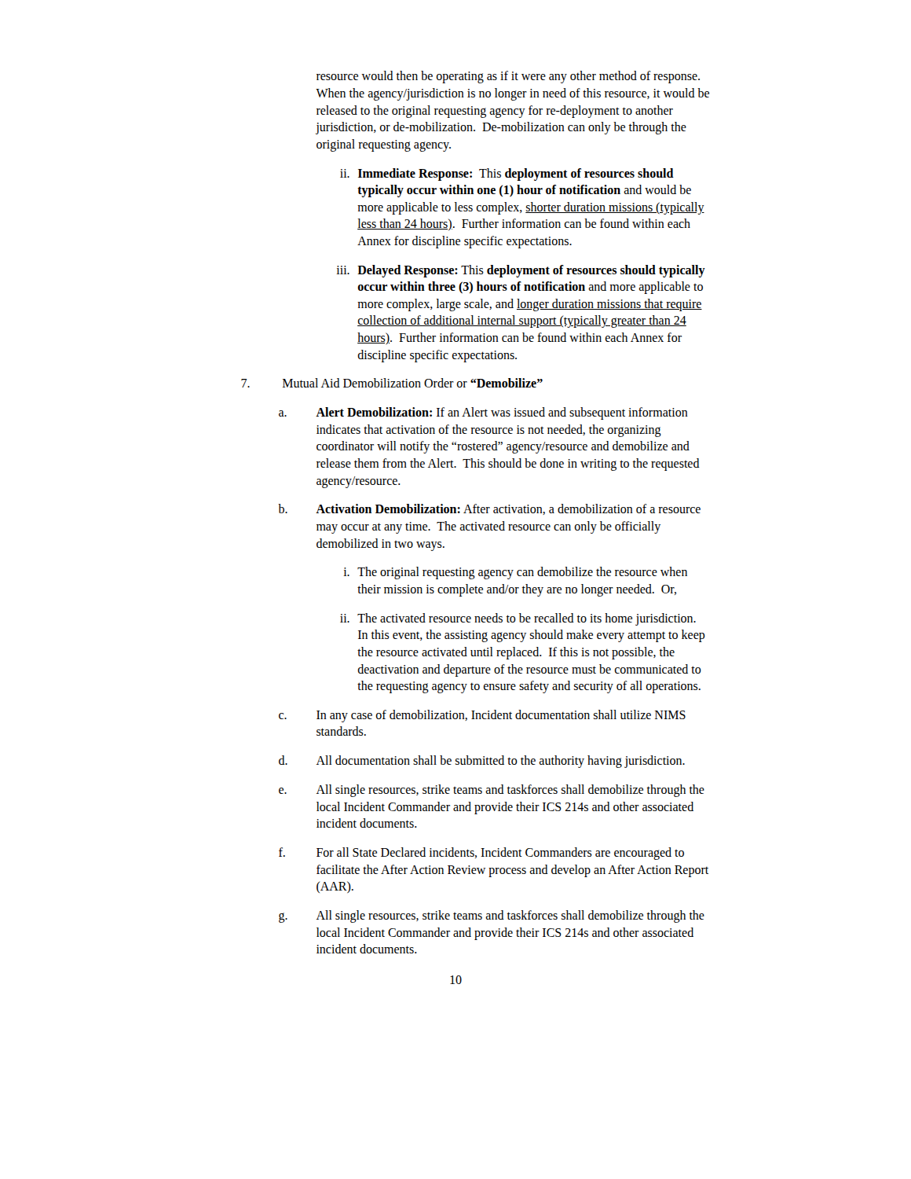resource would then be operating as if it were any other method of response. When the agency/jurisdiction is no longer in need of this resource, it would be released to the original requesting agency for re-deployment to another jurisdiction, or de-mobilization. De-mobilization can only be through the original requesting agency.
ii. Immediate Response: This deployment of resources should typically occur within one (1) hour of notification and would be more applicable to less complex, shorter duration missions (typically less than 24 hours). Further information can be found within each Annex for discipline specific expectations.
iii. Delayed Response: This deployment of resources should typically occur within three (3) hours of notification and more applicable to more complex, large scale, and longer duration missions that require collection of additional internal support (typically greater than 24 hours). Further information can be found within each Annex for discipline specific expectations.
7. Mutual Aid Demobilization Order or “Demobilize”
a. Alert Demobilization: If an Alert was issued and subsequent information indicates that activation of the resource is not needed, the organizing coordinator will notify the “rostered” agency/resource and demobilize and release them from the Alert. This should be done in writing to the requested agency/resource.
b. Activation Demobilization: After activation, a demobilization of a resource may occur at any time. The activated resource can only be officially demobilized in two ways.
i. The original requesting agency can demobilize the resource when their mission is complete and/or they are no longer needed. Or,
ii. The activated resource needs to be recalled to its home jurisdiction. In this event, the assisting agency should make every attempt to keep the resource activated until replaced. If this is not possible, the deactivation and departure of the resource must be communicated to the requesting agency to ensure safety and security of all operations.
c. In any case of demobilization, Incident documentation shall utilize NIMS standards.
d. All documentation shall be submitted to the authority having jurisdiction.
e. All single resources, strike teams and taskforces shall demobilize through the local Incident Commander and provide their ICS 214s and other associated incident documents.
f. For all State Declared incidents, Incident Commanders are encouraged to facilitate the After Action Review process and develop an After Action Report (AAR).
g. All single resources, strike teams and taskforces shall demobilize through the local Incident Commander and provide their ICS 214s and other associated incident documents.
10